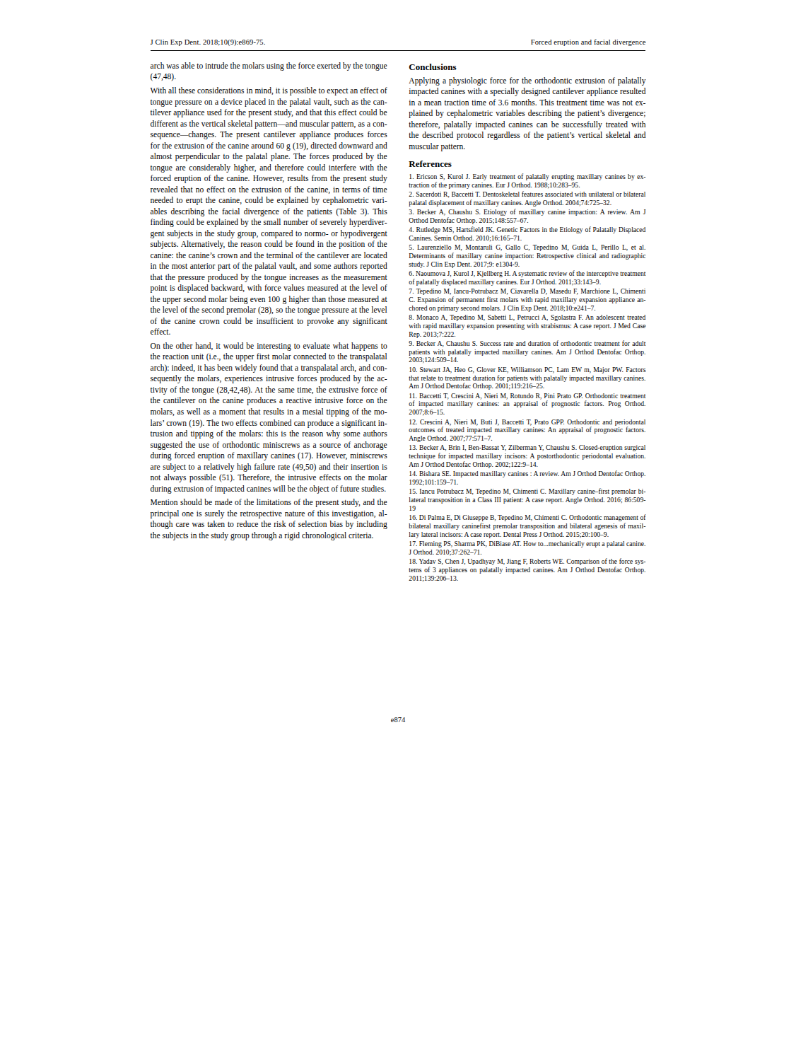J Clin Exp Dent. 2018;10(9):e869-75.
Forced eruption and facial divergence
arch was able to intrude the molars using the force exerted by the tongue (47,48).
With all these considerations in mind, it is possible to expect an effect of tongue pressure on a device placed in the palatal vault, such as the cantilever appliance used for the present study, and that this effect could be different as the vertical skeletal pattern—and muscular pattern, as a consequence—changes. The present cantilever appliance produces forces for the extrusion of the canine around 60 g (19), directed downward and almost perpendicular to the palatal plane. The forces produced by the tongue are considerably higher, and therefore could interfere with the forced eruption of the canine. However, results from the present study revealed that no effect on the extrusion of the canine, in terms of time needed to erupt the canine, could be explained by cephalometric variables describing the facial divergence of the patients (Table 3). This finding could be explained by the small number of severely hyperdivergent subjects in the study group, compared to normo- or hypodivergent subjects. Alternatively, the reason could be found in the position of the canine: the canine’s crown and the terminal of the cantilever are located in the most anterior part of the palatal vault, and some authors reported that the pressure produced by the tongue increases as the measurement point is displaced backward, with force values measured at the level of the upper second molar being even 100 g higher than those measured at the level of the second premolar (28), so the tongue pressure at the level of the canine crown could be insufficient to provoke any significant effect.
On the other hand, it would be interesting to evaluate what happens to the reaction unit (i.e., the upper first molar connected to the transpalatal arch): indeed, it has been widely found that a transpalatal arch, and consequently the molars, experiences intrusive forces produced by the activity of the tongue (28,42,48). At the same time, the extrusive force of the cantilever on the canine produces a reactive intrusive force on the molars, as well as a moment that results in a mesial tipping of the molars’ crown (19). The two effects combined can produce a significant intrusion and tipping of the molars: this is the reason why some authors suggested the use of orthodontic miniscrews as a source of anchorage during forced eruption of maxillary canines (17). However, miniscrews are subject to a relatively high failure rate (49,50) and their insertion is not always possible (51). Therefore, the intrusive effects on the molar during extrusion of impacted canines will be the object of future studies.
Mention should be made of the limitations of the present study, and the principal one is surely the retrospective nature of this investigation, although care was taken to reduce the risk of selection bias by including the subjects in the study group through a rigid chronological criteria.
Conclusions
Applying a physiologic force for the orthodontic extrusion of palatally impacted canines with a specially designed cantilever appliance resulted in a mean traction time of 3.6 months. This treatment time was not explained by cephalometric variables describing the patient’s divergence; therefore, palatally impacted canines can be successfully treated with the described protocol regardless of the patient’s vertical skeletal and muscular pattern.
References
1. Ericson S, Kurol J. Early treatment of palatally erupting maxillary canines by extraction of the primary canines. Eur J Orthod. 1988;10:283–95.
2. Sacerdoti R, Baccetti T. Dentoskeletal features associated with unilateral or bilateral palatal displacement of maxillary canines. Angle Orthod. 2004;74:725–32.
3. Becker A, Chaushu S. Etiology of maxillary canine impaction: A review. Am J Orthod Dentofac Orthop. 2015;148:557–67.
4. Rutledge MS, Hartsfield JK. Genetic Factors in the Etiology of Palatally Displaced Canines. Semin Orthod. 2010;16:165–71.
5. Laurenziello M, Montaruli G, Gallo C, Tepedino M, Guida L, Perillo L, et al. Determinants of maxillary canine impaction: Retrospective clinical and radiographic study. J Clin Exp Dent. 2017;9: e1304-9.
6. Naoumova J, Kurol J, Kjellberg H. A systematic review of the interceptive treatment of palatally displaced maxillary canines. Eur J Orthod. 2011;33:143–9.
7. Tepedino M, Iancu-Potrubacz M, Ciavarella D, Masedu F, Marchione L, Chimenti C. Expansion of permanent first molars with rapid maxillary expansion appliance anchored on primary second molars. J Clin Exp Dent. 2018;10:e241–7.
8. Monaco A, Tepedino M, Sabetti L, Petrucci A, Sgolastra F. An adolescent treated with rapid maxillary expansion presenting with strabismus: A case report. J Med Case Rep. 2013;7:222.
9. Becker A, Chaushu S. Success rate and duration of orthodontic treatment for adult patients with palatally impacted maxillary canines. Am J Orthod Dentofac Orthop. 2003;124:509–14.
10. Stewart JA, Heo G, Glover KE, Williamson PC, Lam EW m, Major PW. Factors that relate to treatment duration for patients with palatally impacted maxillary canines. Am J Orthod Dentofac Orthop. 2001;119:216–25.
11. Baccetti T, Crescini A, Nieri M, Rotundo R, Pini Prato GP. Orthodontic treatment of impacted maxillary canines: an appraisal of prognostic factors. Prog Orthod. 2007;8:6–15.
12. Crescini A, Nieri M, Buti J, Baccetti T, Prato GPP. Orthodontic and periodontal outcomes of treated impacted maxillary canines: An appraisal of prognostic factors. Angle Orthod. 2007;77:571–7.
13. Becker A, Brin I, Ben-Bassat Y, Zilberman Y, Chaushu S. Closed-eruption surgical technique for impacted maxillary incisors: A postorthodontic periodontal evaluation. Am J Orthod Dentofac Orthop. 2002;122:9–14.
14. Bishara SE. Impacted maxillary canines : A review. Am J Orthod Dentofac Orthop. 1992;101:159–71.
15. Iancu Potrubacz M, Tepedino M, Chimenti C. Maxillary canine–first premolar bilateral transposition in a Class III patient: A case report. Angle Orthod. 2016; 86:509-19
16. Di Palma E, Di Giuseppe B, Tepedino M, Chimenti C. Orthodontic management of bilateral maxillary caninefirst premolar transposition and bilateral agenesis of maxillary lateral incisors: A case report. Dental Press J Orthod. 2015;20:100–9.
17. Fleming PS, Sharma PK, DiBiase AT. How to...mechanically erupt a palatal canine. J Orthod. 2010;37:262–71.
18. Yadav S, Chen J, Upadhyay M, Jiang F, Roberts WE. Comparison of the force systems of 3 appliances on palatally impacted canines. Am J Orthod Dentofac Orthop. 2011;139:206–13.
e874